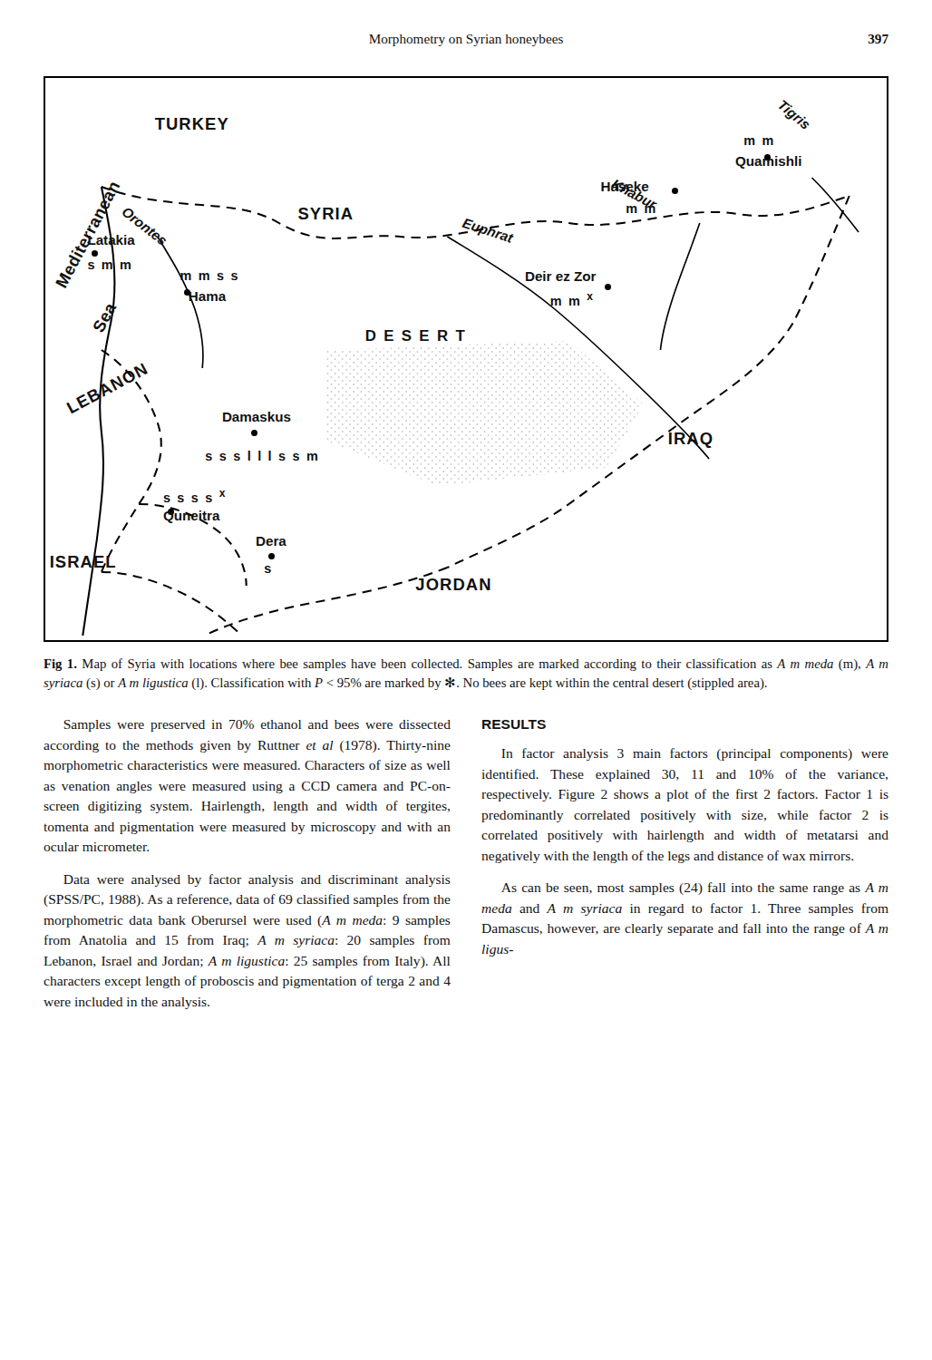Morphometry on Syrian honeybees 397
TURKEY SYRIA IRAQ JORDAN ISRAEL LEBANON Mediterranean Sea DESERT Orontes Euphrat Khabur Tigris m m Quamishli Haseke m m Latakia s m m m m s s Hama Deir ez Zor m m x Damaskus s s s l l l s s m s s s s x Quneitra Dera s
Fig 1. Map of Syria with locations where bee samples have been collected. Samples are marked according to their classification as A m meda (m), A m syriaca (s) or A m ligustica (l). Classification with P < 95% are marked by ✻. No bees are kept within the central desert (stippled area).
Samples were preserved in 70% ethanol and bees were dissected according to the methods given by Ruttner et al (1978). Thirty-nine morphometric characteristics were measured. Characters of size as well as venation angles were measured using a CCD camera and PC-on-screen digitizing system. Hairlength, length and width of tergites, tomenta and pigmentation were measured by microscopy and with an ocular micrometer.
Data were analysed by factor analysis and discriminant analysis (SPSS/PC, 1988). As a reference, data of 69 classified samples from the morphometric data bank Oberursel were used (A m meda: 9 samples from Anatolia and 15 from Iraq; A m syriaca: 20 samples from Lebanon, Israel and Jordan; A m ligustica: 25 samples from Italy). All characters except length of proboscis and pigmentation of terga 2 and 4 were included in the analysis.
RESULTS
In factor analysis 3 main factors (principal components) were identified. These explained 30, 11 and 10% of the variance, respectively. Figure 2 shows a plot of the first 2 factors. Factor 1 is predominantly correlated positively with size, while factor 2 is correlated positively with hairlength and width of metatarsi and negatively with the length of the legs and distance of wax mirrors.
As can be seen, most samples (24) fall into the same range as A m meda and A m syriaca in regard to factor 1. Three samples from Damascus, however, are clearly separate and fall into the range of A m ligus-